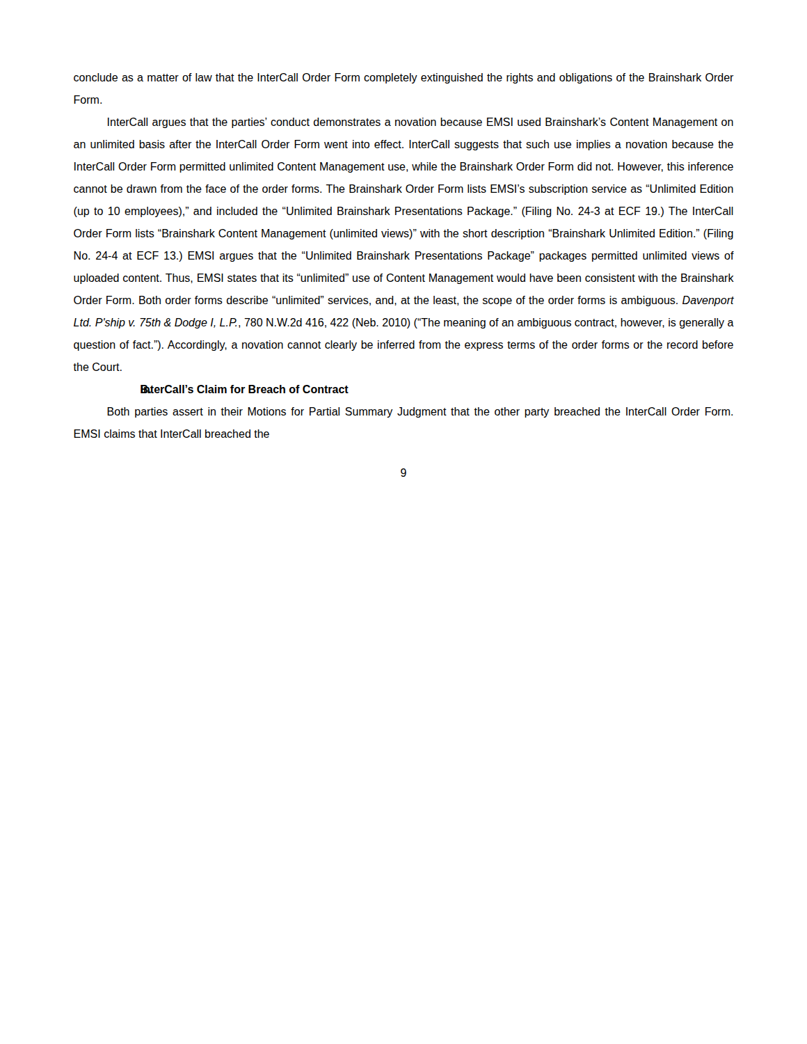conclude as a matter of law that the InterCall Order Form completely extinguished the rights and obligations of the Brainshark Order Form.
InterCall argues that the parties’ conduct demonstrates a novation because EMSI used Brainshark’s Content Management on an unlimited basis after the InterCall Order Form went into effect. InterCall suggests that such use implies a novation because the InterCall Order Form permitted unlimited Content Management use, while the Brainshark Order Form did not. However, this inference cannot be drawn from the face of the order forms. The Brainshark Order Form lists EMSI’s subscription service as “Unlimited Edition (up to 10 employees),” and included the “Unlimited Brainshark Presentations Package.” (Filing No. 24-3 at ECF 19.) The InterCall Order Form lists “Brainshark Content Management (unlimited views)” with the short description “Brainshark Unlimited Edition.” (Filing No. 24-4 at ECF 13.) EMSI argues that the “Unlimited Brainshark Presentations Package” packages permitted unlimited views of uploaded content. Thus, EMSI states that its “unlimited” use of Content Management would have been consistent with the Brainshark Order Form. Both order forms describe “unlimited” services, and, at the least, the scope of the order forms is ambiguous. Davenport Ltd. P'ship v. 75th & Dodge I, L.P., 780 N.W.2d 416, 422 (Neb. 2010) (“The meaning of an ambiguous contract, however, is generally a question of fact.”). Accordingly, a novation cannot clearly be inferred from the express terms of the order forms or the record before the Court.
B. InterCall’s Claim for Breach of Contract
Both parties assert in their Motions for Partial Summary Judgment that the other party breached the InterCall Order Form. EMSI claims that InterCall breached the
9